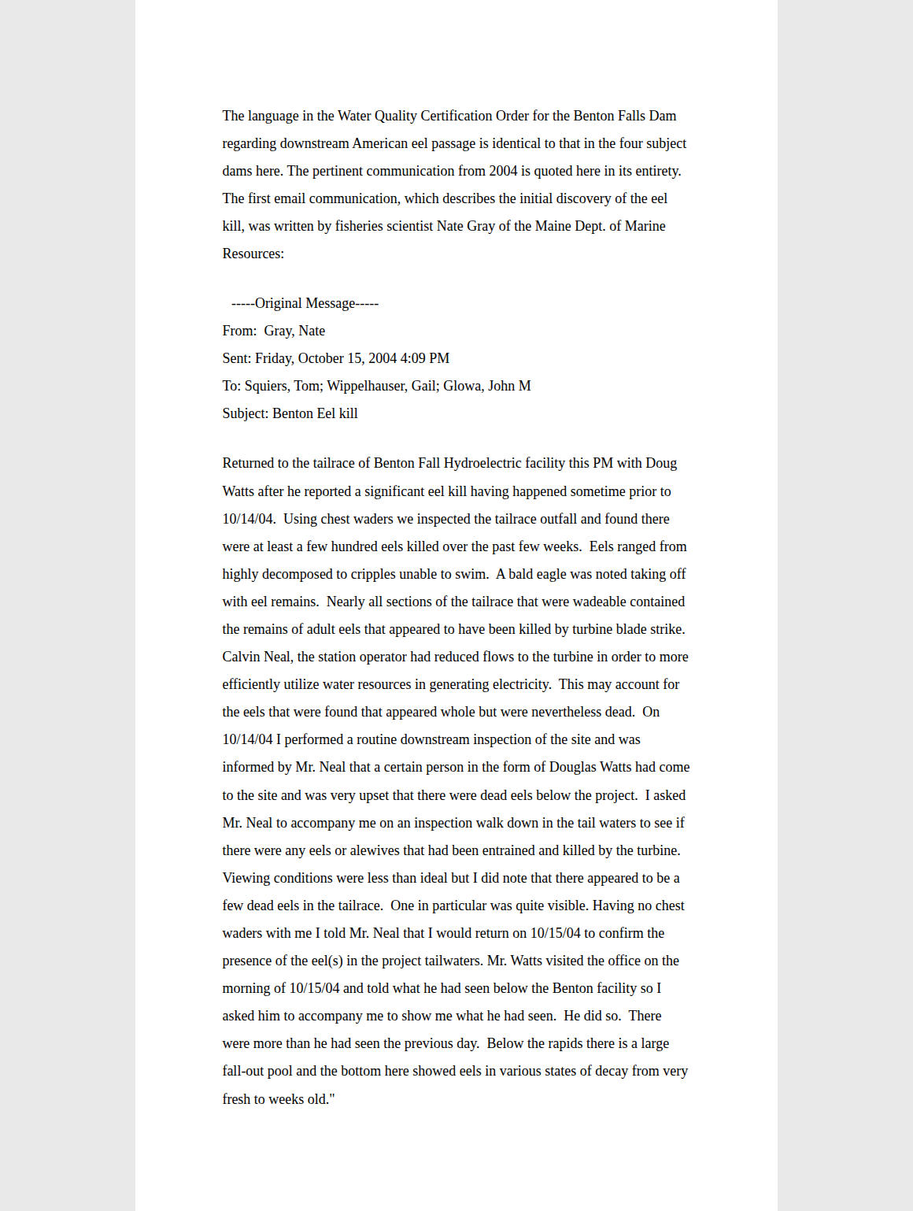The language in the Water Quality Certification Order for the Benton Falls Dam regarding downstream American eel passage is identical to that in the four subject dams here. The pertinent communication from 2004 is quoted here in its entirety. The first email communication, which describes the initial discovery of the eel kill, was written by fisheries scientist Nate Gray of the Maine Dept. of Marine Resources:
-----Original Message-----
From: Gray, Nate
Sent: Friday, October 15, 2004 4:09 PM
To: Squiers, Tom; Wippelhauser, Gail; Glowa, John M
Subject: Benton Eel kill
Returned to the tailrace of Benton Fall Hydroelectric facility this PM with Doug Watts after he reported a significant eel kill having happened sometime prior to 10/14/04. Using chest waders we inspected the tailrace outfall and found there were at least a few hundred eels killed over the past few weeks. Eels ranged from highly decomposed to cripples unable to swim. A bald eagle was noted taking off with eel remains. Nearly all sections of the tailrace that were wadeable contained the remains of adult eels that appeared to have been killed by turbine blade strike. Calvin Neal, the station operator had reduced flows to the turbine in order to more efficiently utilize water resources in generating electricity. This may account for the eels that were found that appeared whole but were nevertheless dead. On 10/14/04 I performed a routine downstream inspection of the site and was informed by Mr. Neal that a certain person in the form of Douglas Watts had come to the site and was very upset that there were dead eels below the project. I asked Mr. Neal to accompany me on an inspection walk down in the tail waters to see if there were any eels or alewives that had been entrained and killed by the turbine. Viewing conditions were less than ideal but I did note that there appeared to be a few dead eels in the tailrace. One in particular was quite visible. Having no chest waders with me I told Mr. Neal that I would return on 10/15/04 to confirm the presence of the eel(s) in the project tailwaters. Mr. Watts visited the office on the morning of 10/15/04 and told what he had seen below the Benton facility so I asked him to accompany me to show me what he had seen. He did so. There were more than he had seen the previous day. Below the rapids there is a large fall-out pool and the bottom here showed eels in various states of decay from very fresh to weeks old."